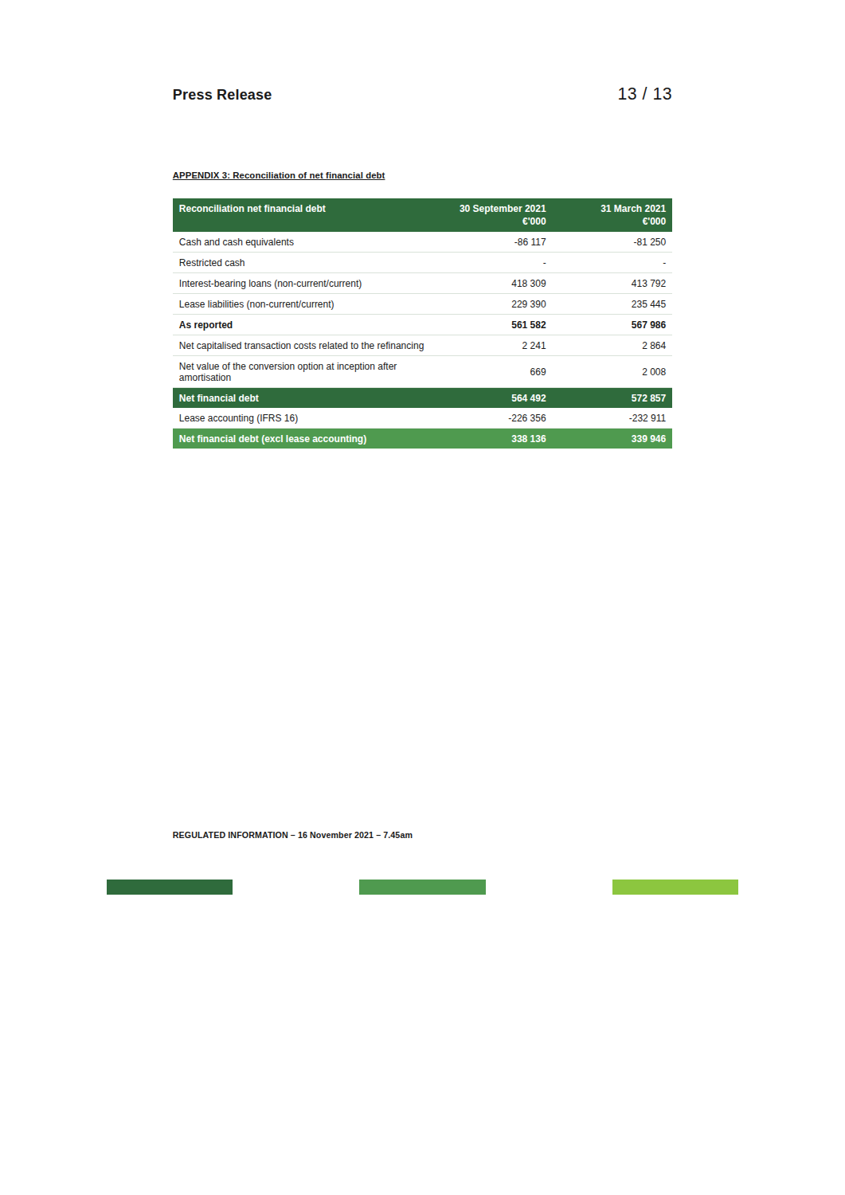Press Release
13 / 13
APPENDIX 3: Reconciliation of net financial debt
| Reconciliation net financial debt | 30 September 2021 €'000 | 31 March 2021 €'000 |
| --- | --- | --- |
| Cash and cash equivalents | -86 117 | -81 250 |
| Restricted cash | - | - |
| Interest-bearing loans (non-current/current) | 418 309 | 413 792 |
| Lease liabilities (non-current/current) | 229 390 | 235 445 |
| As reported | 561 582 | 567 986 |
| Net capitalised transaction costs related to the refinancing | 2 241 | 2 864 |
| Net value of the conversion option at inception after amortisation | 669 | 2 008 |
| Net financial debt | 564 492 | 572 857 |
| Lease accounting (IFRS 16) | -226 356 | -232 911 |
| Net financial debt (excl lease accounting) | 338 136 | 339 946 |
REGULATED INFORMATION – 16 November 2021 – 7.45am